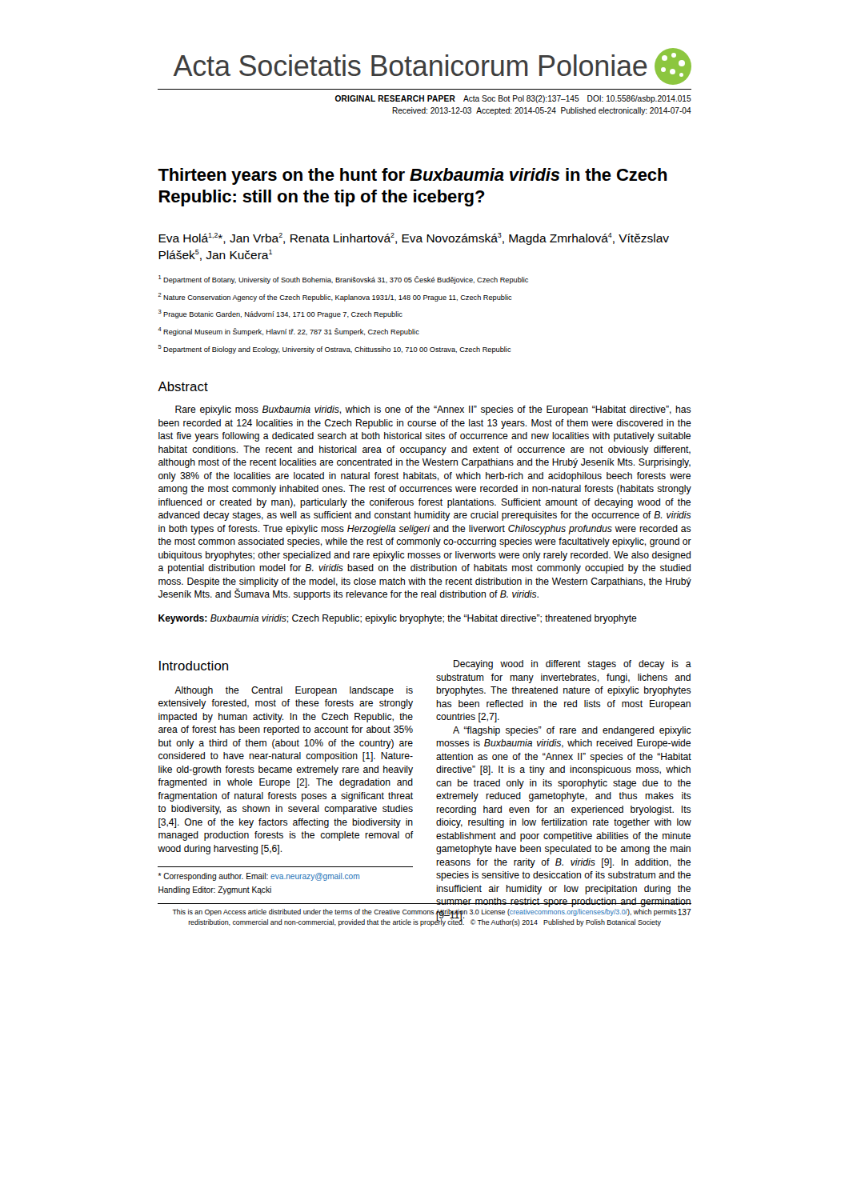Acta Societatis Botanicorum Poloniae
ORIGINAL RESEARCH PAPER Acta Soc Bot Pol 83(2):137–145 DOI: 10.5586/asbp.2014.015
Received: 2013-12-03 Accepted: 2014-05-24 Published electronically: 2014-07-04
Thirteen years on the hunt for Buxbaumia viridis in the Czech Republic: still on the tip of the iceberg?
Eva Holá1,2*, Jan Vrba2, Renata Linhartová2, Eva Novozámská3, Magda Zmrhalová4, Vítězslav Plášek5, Jan Kučera1
1 Department of Botany, University of South Bohemia, Branišovská 31, 370 05 České Budějovice, Czech Republic
2 Nature Conservation Agency of the Czech Republic, Kaplanova 1931/1, 148 00 Prague 11, Czech Republic
3 Prague Botanic Garden, Nádvorní 134, 171 00 Prague 7, Czech Republic
4 Regional Museum in Šumperk, Hlavní tř. 22, 787 31 Šumperk, Czech Republic
5 Department of Biology and Ecology, University of Ostrava, Chittussiho 10, 710 00 Ostrava, Czech Republic
Abstract
Rare epixylic moss Buxbaumia viridis, which is one of the “Annex II” species of the European “Habitat directive”, has been recorded at 124 localities in the Czech Republic in course of the last 13 years. Most of them were discovered in the last five years following a dedicated search at both historical sites of occurrence and new localities with putatively suitable habitat conditions. The recent and historical area of occupancy and extent of occurrence are not obviously different, although most of the recent localities are concentrated in the Western Carpathians and the Hrubý Jeseník Mts. Surprisingly, only 38% of the localities are located in natural forest habitats, of which herb-rich and acidophilous beech forests were among the most commonly inhabited ones. The rest of occurrences were recorded in non-natural forests (habitats strongly influenced or created by man), particularly the coniferous forest plantations. Sufficient amount of decaying wood of the advanced decay stages, as well as sufficient and constant humidity are crucial prerequisites for the occurrence of B. viridis in both types of forests. True epixylic moss Herzogiella seligeri and the liverwort Chiloscyphus profundus were recorded as the most common associated species, while the rest of commonly co-occurring species were facultatively epixylic, ground or ubiquitous bryophytes; other specialized and rare epixylic mosses or liverworts were only rarely recorded. We also designed a potential distribution model for B. viridis based on the distribution of habitats most commonly occupied by the studied moss. Despite the simplicity of the model, its close match with the recent distribution in the Western Carpathians, the Hrubý Jeseník Mts. and Šumava Mts. supports its relevance for the real distribution of B. viridis.
Keywords: Buxbaumia viridis; Czech Republic; epixylic bryophyte; the “Habitat directive”; threatened bryophyte
Introduction
Although the Central European landscape is extensively forested, most of these forests are strongly impacted by human activity. In the Czech Republic, the area of forest has been reported to account for about 35% but only a third of them (about 10% of the country) are considered to have near-natural composition [1]. Nature-like old-growth forests became extremely rare and heavily fragmented in whole Europe [2]. The degradation and fragmentation of natural forests poses a significant threat to biodiversity, as shown in several comparative studies [3,4]. One of the key factors affecting the biodiversity in managed production forests is the complete removal of wood during harvesting [5,6].
* Corresponding author. Email: eva.neurazy@gmail.com
Handling Editor: Zygmunt Kącki
Decaying wood in different stages of decay is a substratum for many invertebrates, fungi, lichens and bryophytes. The threatened nature of epixylic bryophytes has been reflected in the red lists of most European countries [2,7].
A “flagship species” of rare and endangered epixylic mosses is Buxbaumia viridis, which received Europe-wide attention as one of the “Annex II” species of the “Habitat directive” [8]. It is a tiny and inconspicuous moss, which can be traced only in its sporophytic stage due to the extremely reduced gametophyte, and thus makes its recording hard even for an experienced bryologist. Its dioicy, resulting in low fertilization rate together with low establishment and poor competitive abilities of the minute gametophyte have been speculated to be among the main reasons for the rarity of B. viridis [9]. In addition, the species is sensitive to desiccation of its substratum and the insufficient air humidity or low precipitation during the summer months restrict spore production and germination [9–11].
This is an Open Access article distributed under the terms of the Creative Commons Attribution 3.0 License (creativecommons.org/licenses/by/3.0/), which permits
redistribution, commercial and non-commercial, provided that the article is properly cited. © The Author(s) 2014 Published by Polish Botanical Society 137